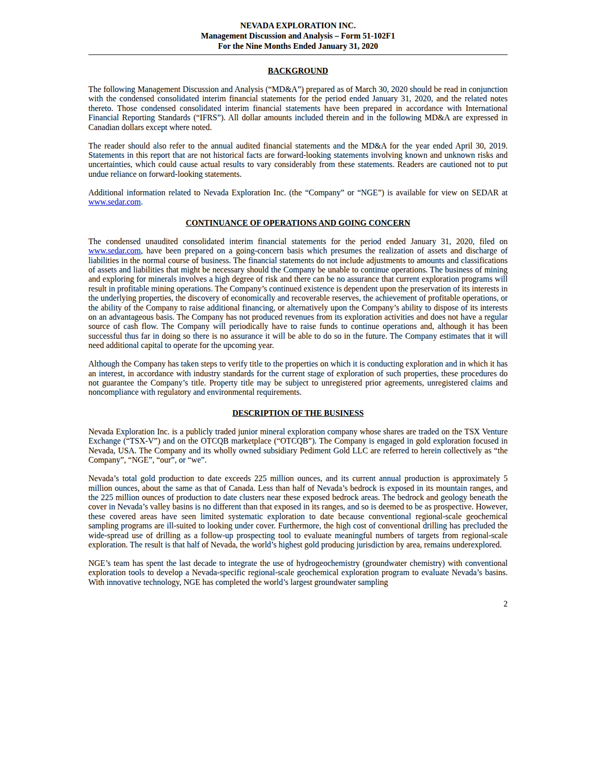NEVADA EXPLORATION INC.
Management Discussion and Analysis – Form 51-102F1
For the Nine Months Ended January 31, 2020
BACKGROUND
The following Management Discussion and Analysis (“MD&A”) prepared as of March 30, 2020 should be read in conjunction with the condensed consolidated interim financial statements for the period ended January 31, 2020, and the related notes thereto. Those condensed consolidated interim financial statements have been prepared in accordance with International Financial Reporting Standards (“IFRS”). All dollar amounts included therein and in the following MD&A are expressed in Canadian dollars except where noted.
The reader should also refer to the annual audited financial statements and the MD&A for the year ended April 30, 2019. Statements in this report that are not historical facts are forward-looking statements involving known and unknown risks and uncertainties, which could cause actual results to vary considerably from these statements. Readers are cautioned not to put undue reliance on forward-looking statements.
Additional information related to Nevada Exploration Inc. (the “Company” or “NGE”) is available for view on SEDAR at www.sedar.com.
CONTINUANCE OF OPERATIONS AND GOING CONCERN
The condensed unaudited consolidated interim financial statements for the period ended January 31, 2020, filed on www.sedar.com, have been prepared on a going-concern basis which presumes the realization of assets and discharge of liabilities in the normal course of business. The financial statements do not include adjustments to amounts and classifications of assets and liabilities that might be necessary should the Company be unable to continue operations. The business of mining and exploring for minerals involves a high degree of risk and there can be no assurance that current exploration programs will result in profitable mining operations. The Company’s continued existence is dependent upon the preservation of its interests in the underlying properties, the discovery of economically and recoverable reserves, the achievement of profitable operations, or the ability of the Company to raise additional financing, or alternatively upon the Company’s ability to dispose of its interests on an advantageous basis. The Company has not produced revenues from its exploration activities and does not have a regular source of cash flow. The Company will periodically have to raise funds to continue operations and, although it has been successful thus far in doing so there is no assurance it will be able to do so in the future. The Company estimates that it will need additional capital to operate for the upcoming year.
Although the Company has taken steps to verify title to the properties on which it is conducting exploration and in which it has an interest, in accordance with industry standards for the current stage of exploration of such properties, these procedures do not guarantee the Company’s title. Property title may be subject to unregistered prior agreements, unregistered claims and noncompliance with regulatory and environmental requirements.
DESCRIPTION OF THE BUSINESS
Nevada Exploration Inc. is a publicly traded junior mineral exploration company whose shares are traded on the TSX Venture Exchange (“TSX-V”) and on the OTCQB marketplace (“OTCQB”). The Company is engaged in gold exploration focused in Nevada, USA. The Company and its wholly owned subsidiary Pediment Gold LLC are referred to herein collectively as “the Company”, “NGE”, “our”, or “we”.
Nevada’s total gold production to date exceeds 225 million ounces, and its current annual production is approximately 5 million ounces, about the same as that of Canada. Less than half of Nevada’s bedrock is exposed in its mountain ranges, and the 225 million ounces of production to date clusters near these exposed bedrock areas. The bedrock and geology beneath the cover in Nevada’s valley basins is no different than that exposed in its ranges, and so is deemed to be as prospective. However, these covered areas have seen limited systematic exploration to date because conventional regional-scale geochemical sampling programs are ill-suited to looking under cover. Furthermore, the high cost of conventional drilling has precluded the wide-spread use of drilling as a follow-up prospecting tool to evaluate meaningful numbers of targets from regional-scale exploration. The result is that half of Nevada, the world’s highest gold producing jurisdiction by area, remains underexplored.
NGE’s team has spent the last decade to integrate the use of hydrogeochemistry (groundwater chemistry) with conventional exploration tools to develop a Nevada-specific regional-scale geochemical exploration program to evaluate Nevada’s basins. With innovative technology, NGE has completed the world’s largest groundwater sampling
2